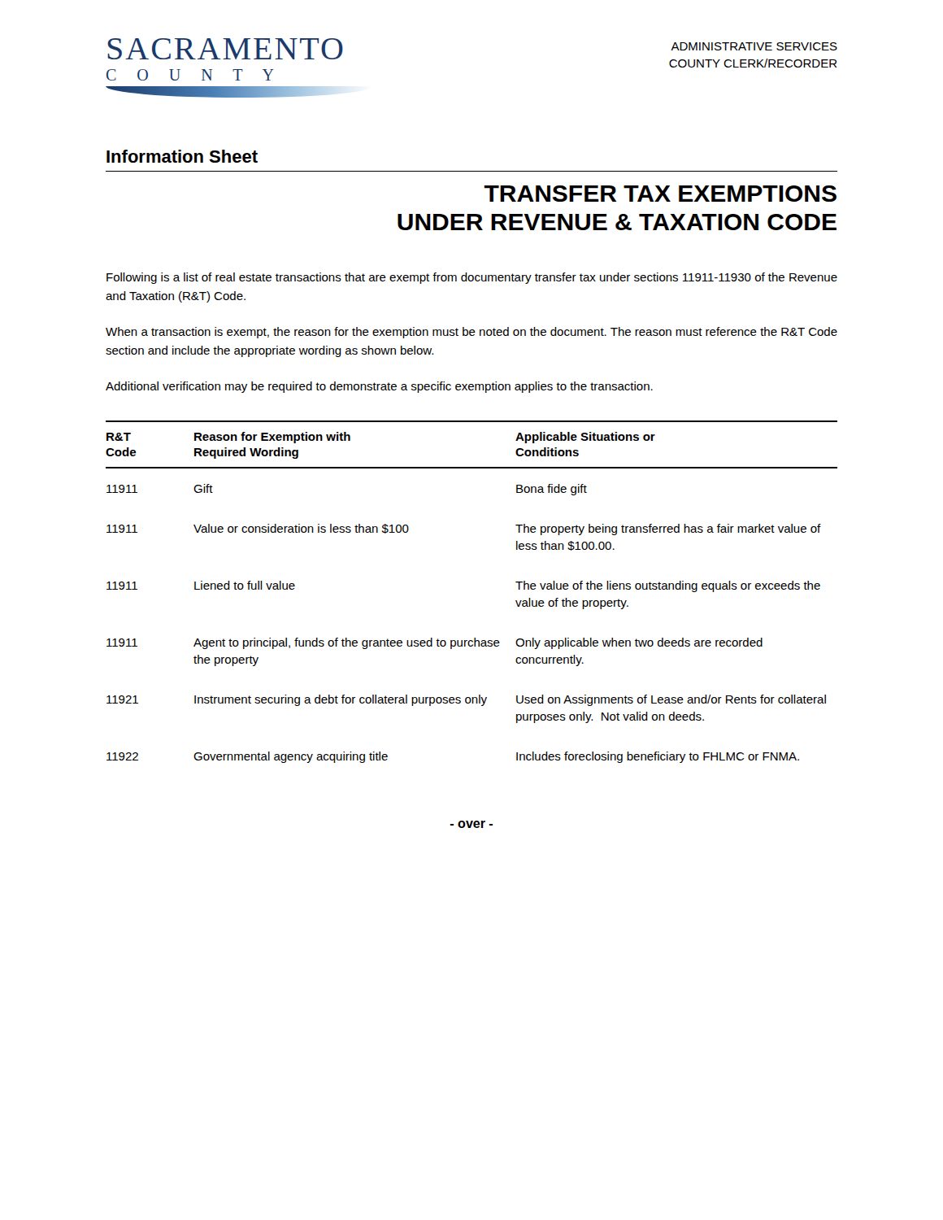SACRAMENTO
C O U N T Y
ADMINISTRATIVE SERVICES
COUNTY CLERK/RECORDER
Information Sheet
TRANSFER TAX EXEMPTIONS
UNDER REVENUE & TAXATION CODE
Following is a list of real estate transactions that are exempt from documentary transfer tax under sections 11911-11930 of the Revenue and Taxation (R&T) Code.
When a transaction is exempt, the reason for the exemption must be noted on the document. The reason must reference the R&T Code section and include the appropriate wording as shown below.
Additional verification may be required to demonstrate a specific exemption applies to the transaction.
| R&T Code | Reason for Exemption with Required Wording | Applicable Situations or Conditions |
| --- | --- | --- |
| 11911 | Gift | Bona fide gift |
| 11911 | Value or consideration is less than $100 | The property being transferred has a fair market value of less than $100.00. |
| 11911 | Liened to full value | The value of the liens outstanding equals or exceeds the value of the property. |
| 11911 | Agent to principal, funds of the grantee used to purchase the property | Only applicable when two deeds are recorded concurrently. |
| 11921 | Instrument securing a debt for collateral purposes only | Used on Assignments of Lease and/or Rents for collateral purposes only. Not valid on deeds. |
| 11922 | Governmental agency acquiring title | Includes foreclosing beneficiary to FHLMC or FNMA. |
- over -